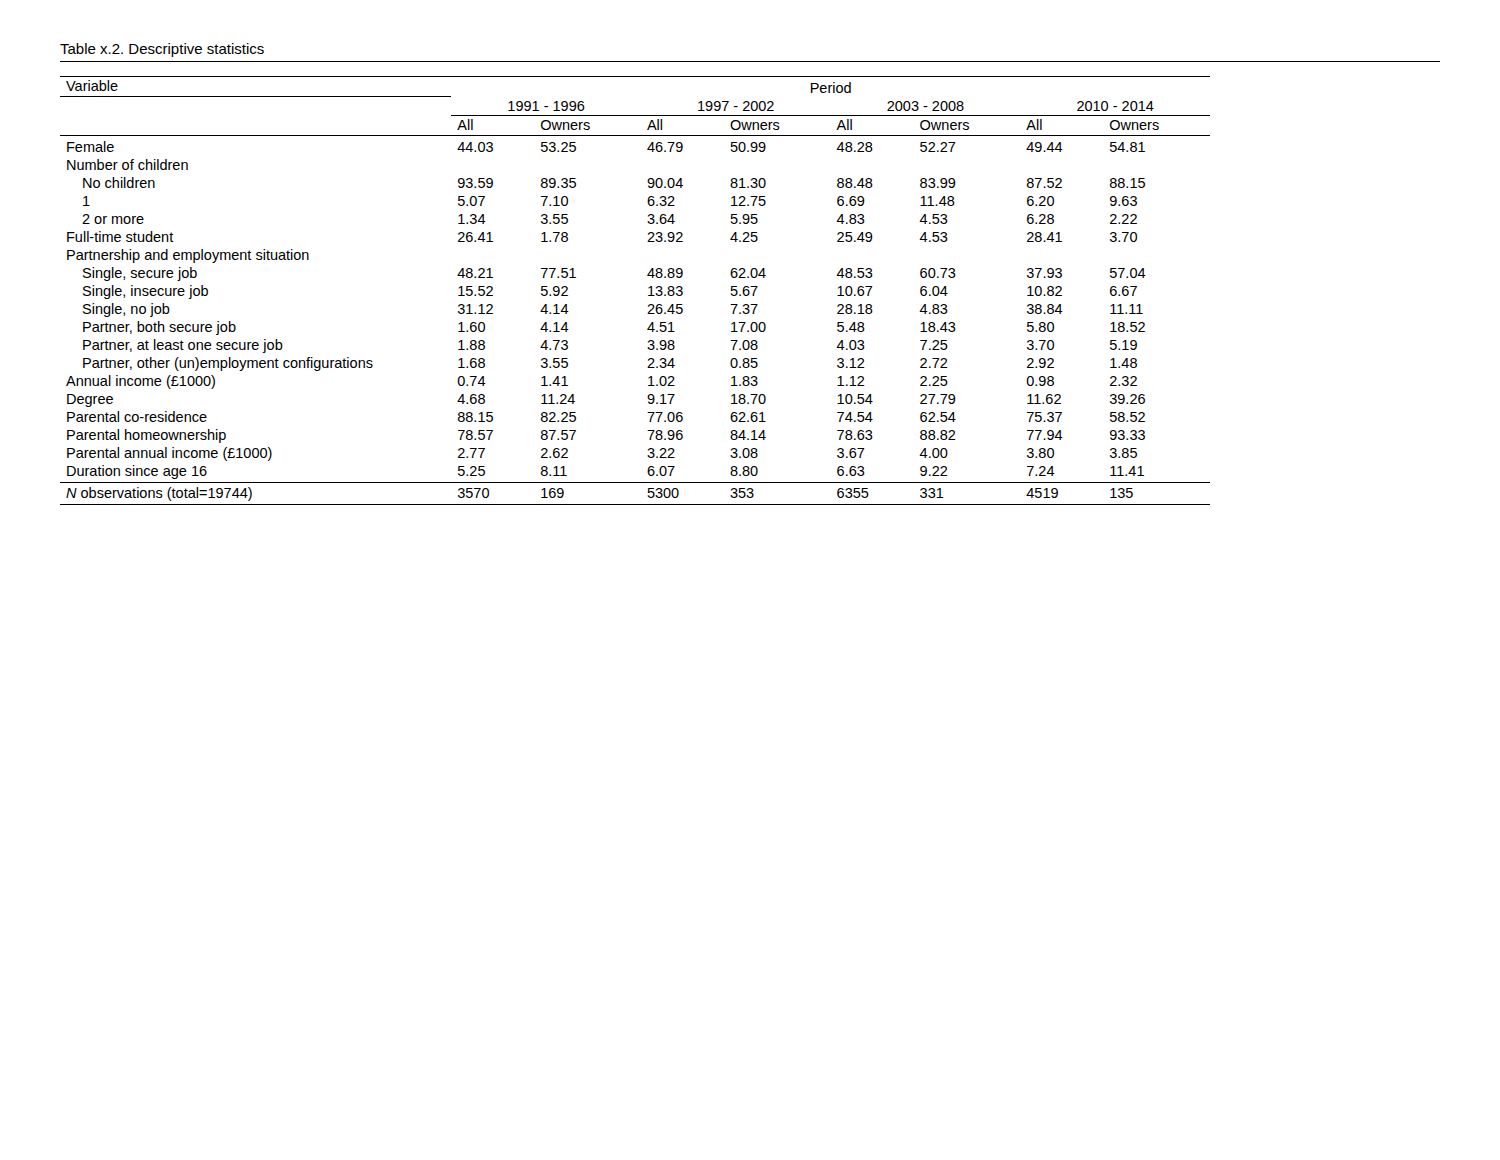Table x.2. Descriptive statistics
| Variable | Period |
| --- | --- |
| | 1991 - 1996 | 1997 - 2002 | 2003 - 2008 | 2010 - 2014 |
| | All | Owners | All | Owners | All | Owners | All | Owners |
| Female | 44.03 | 53.25 | 46.79 | 50.99 | 48.28 | 52.27 | 49.44 | 54.81 |
| Number of children | | | | | | | | |
| No children | 93.59 | 89.35 | 90.04 | 81.30 | 88.48 | 83.99 | 87.52 | 88.15 |
| 1 | 5.07 | 7.10 | 6.32 | 12.75 | 6.69 | 11.48 | 6.20 | 9.63 |
| 2 or more | 1.34 | 3.55 | 3.64 | 5.95 | 4.83 | 4.53 | 6.28 | 2.22 |
| Full-time student | 26.41 | 1.78 | 23.92 | 4.25 | 25.49 | 4.53 | 28.41 | 3.70 |
| Partnership and employment situation | | | | | | | | |
| Single, secure job | 48.21 | 77.51 | 48.89 | 62.04 | 48.53 | 60.73 | 37.93 | 57.04 |
| Single, insecure job | 15.52 | 5.92 | 13.83 | 5.67 | 10.67 | 6.04 | 10.82 | 6.67 |
| Single, no job | 31.12 | 4.14 | 26.45 | 7.37 | 28.18 | 4.83 | 38.84 | 11.11 |
| Partner, both secure job | 1.60 | 4.14 | 4.51 | 17.00 | 5.48 | 18.43 | 5.80 | 18.52 |
| Partner, at least one secure job | 1.88 | 4.73 | 3.98 | 7.08 | 4.03 | 7.25 | 3.70 | 5.19 |
| Partner, other (un)employment configurations | 1.68 | 3.55 | 2.34 | 0.85 | 3.12 | 2.72 | 2.92 | 1.48 |
| Annual income (£1000) | 0.74 | 1.41 | 1.02 | 1.83 | 1.12 | 2.25 | 0.98 | 2.32 |
| Degree | 4.68 | 11.24 | 9.17 | 18.70 | 10.54 | 27.79 | 11.62 | 39.26 |
| Parental co-residence | 88.15 | 82.25 | 77.06 | 62.61 | 74.54 | 62.54 | 75.37 | 58.52 |
| Parental homeownership | 78.57 | 87.57 | 78.96 | 84.14 | 78.63 | 88.82 | 77.94 | 93.33 |
| Parental annual income (£1000) | 2.77 | 2.62 | 3.22 | 3.08 | 3.67 | 4.00 | 3.80 | 3.85 |
| Duration since age 16 | 5.25 | 8.11 | 6.07 | 8.80 | 6.63 | 9.22 | 7.24 | 11.41 |
| N observations (total=19744) | 3570 | 169 | 5300 | 353 | 6355 | 331 | 4519 | 135 |